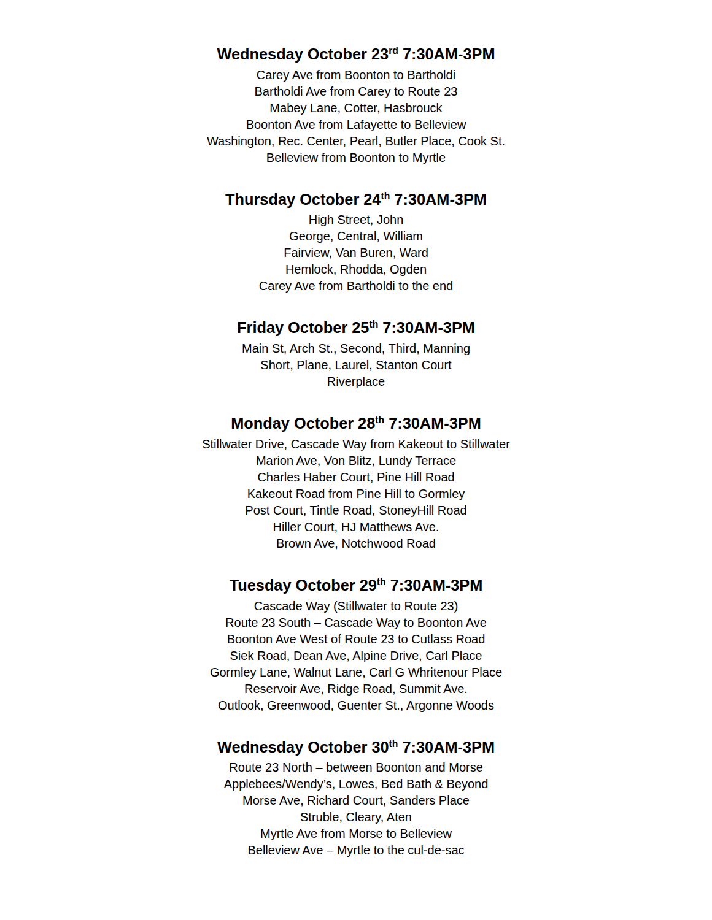Wednesday October 23rd 7:30AM-3PM
Carey Ave from Boonton to Bartholdi
Bartholdi Ave from Carey to Route 23
Mabey Lane, Cotter, Hasbrouck
Boonton Ave from Lafayette to Belleview
Washington, Rec. Center, Pearl, Butler Place, Cook St.
Belleview from Boonton to Myrtle
Thursday October 24th 7:30AM-3PM
High Street, John
George, Central, William
Fairview, Van Buren, Ward
Hemlock, Rhodda, Ogden
Carey Ave from Bartholdi to the end
Friday October 25th 7:30AM-3PM
Main St, Arch St., Second, Third, Manning
Short, Plane, Laurel, Stanton Court
Riverplace
Monday October 28th 7:30AM-3PM
Stillwater Drive, Cascade Way from Kakeout to Stillwater
Marion Ave, Von Blitz, Lundy Terrace
Charles Haber Court, Pine Hill Road
Kakeout Road from Pine Hill to Gormley
Post Court, Tintle Road, StoneyHill Road
Hiller Court, HJ Matthews Ave.
Brown Ave, Notchwood Road
Tuesday October 29th 7:30AM-3PM
Cascade Way (Stillwater to Route 23)
Route 23 South – Cascade Way to Boonton Ave
Boonton Ave West of Route 23 to Cutlass Road
Siek Road, Dean Ave, Alpine Drive, Carl Place
Gormley Lane, Walnut Lane, Carl G Whritenour Place
Reservoir Ave, Ridge Road, Summit Ave.
Outlook, Greenwood, Guenter St., Argonne Woods
Wednesday October 30th 7:30AM-3PM
Route 23 North – between Boonton and Morse
Applebees/Wendy’s, Lowes, Bed Bath & Beyond
Morse Ave, Richard Court, Sanders Place
Struble, Cleary, Aten
Myrtle Ave from Morse to Belleview
Belleview Ave – Myrtle to the cul-de-sac